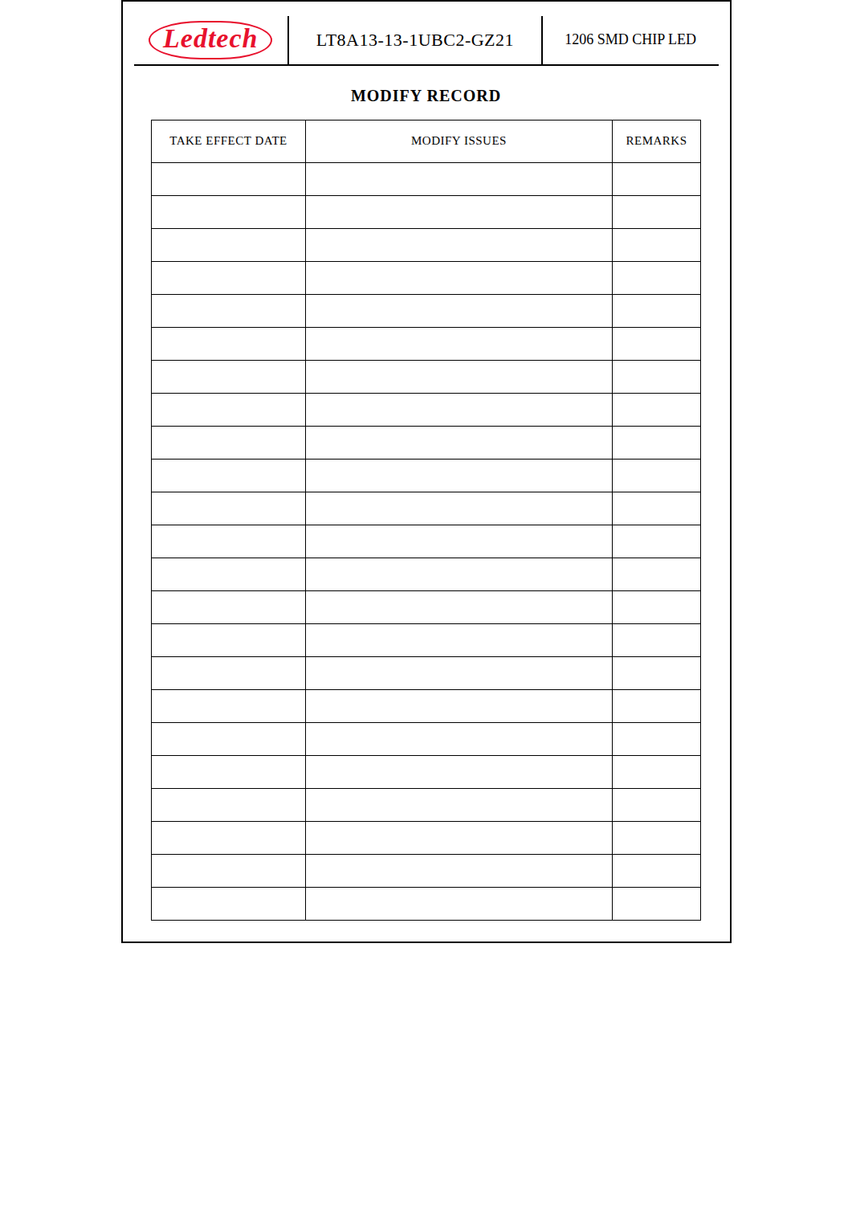Ledtech
LT8A13-13-1UBC2-GZ21
1206 SMD CHIP LED
MODIFY RECORD
| TAKE EFFECT DATE | MODIFY ISSUES | REMARKS |
| --- | --- | --- |